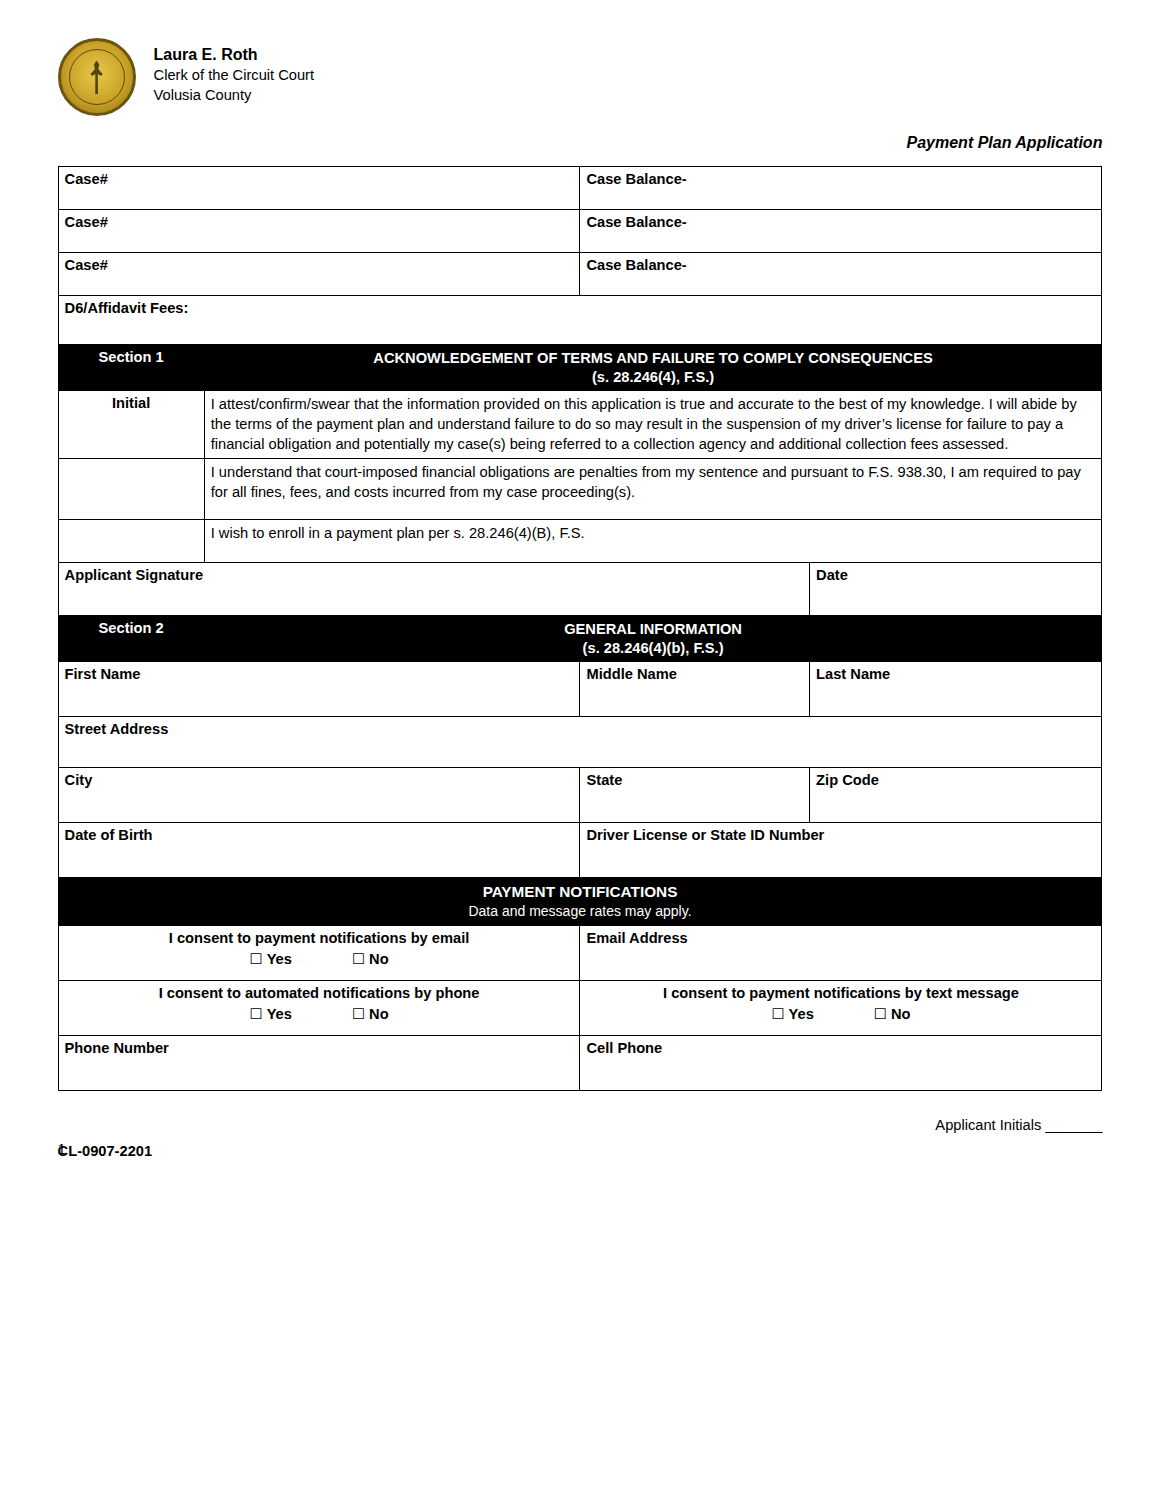Laura E. Roth
Clerk of the Circuit Court
Volusia County
Payment Plan Application
| Case# | Case Balance- |
| Case# | Case Balance- |
| Case# | Case Balance- |
| D6/Affidavit Fees: |
| Section 1 | ACKNOWLEDGEMENT OF TERMS AND FAILURE TO COMPLY CONSEQUENCES (s. 28.246(4), F.S.) |
| Initial | I attest/confirm/swear that the information provided on this application is true and accurate to the best of my knowledge. I will abide by the terms of the payment plan and understand failure to do so may result in the suspension of my driver’s license for failure to pay a financial obligation and potentially my case(s) being referred to a collection agency and additional collection fees assessed. |
| | I understand that court-imposed financial obligations are penalties from my sentence and pursuant to F.S. 938.30, I am required to pay for all fines, fees, and costs incurred from my case proceeding(s). |
| | I wish to enroll in a payment plan per s. 28.246(4)(B), F.S. |
| Applicant Signature | Date |
| Section 2 | GENERAL INFORMATION (s. 28.246(4)(b), F.S.) |
| First Name | Middle Name | Last Name |
| Street Address |
| City | State | Zip Code |
| Date of Birth | Driver License or State ID Number |
| PAYMENT NOTIFICATIONS Data and message rates may apply. |
| I consent to payment notifications by email ☐ Yes ☐ No | Email Address |
| I consent to automated notifications by phone ☐ Yes ☐ No | I consent to payment notifications by text message ☐ Yes ☐ No |
| Phone Number | Cell Phone |
Applicant Initials _______
CL-0907-2201
1